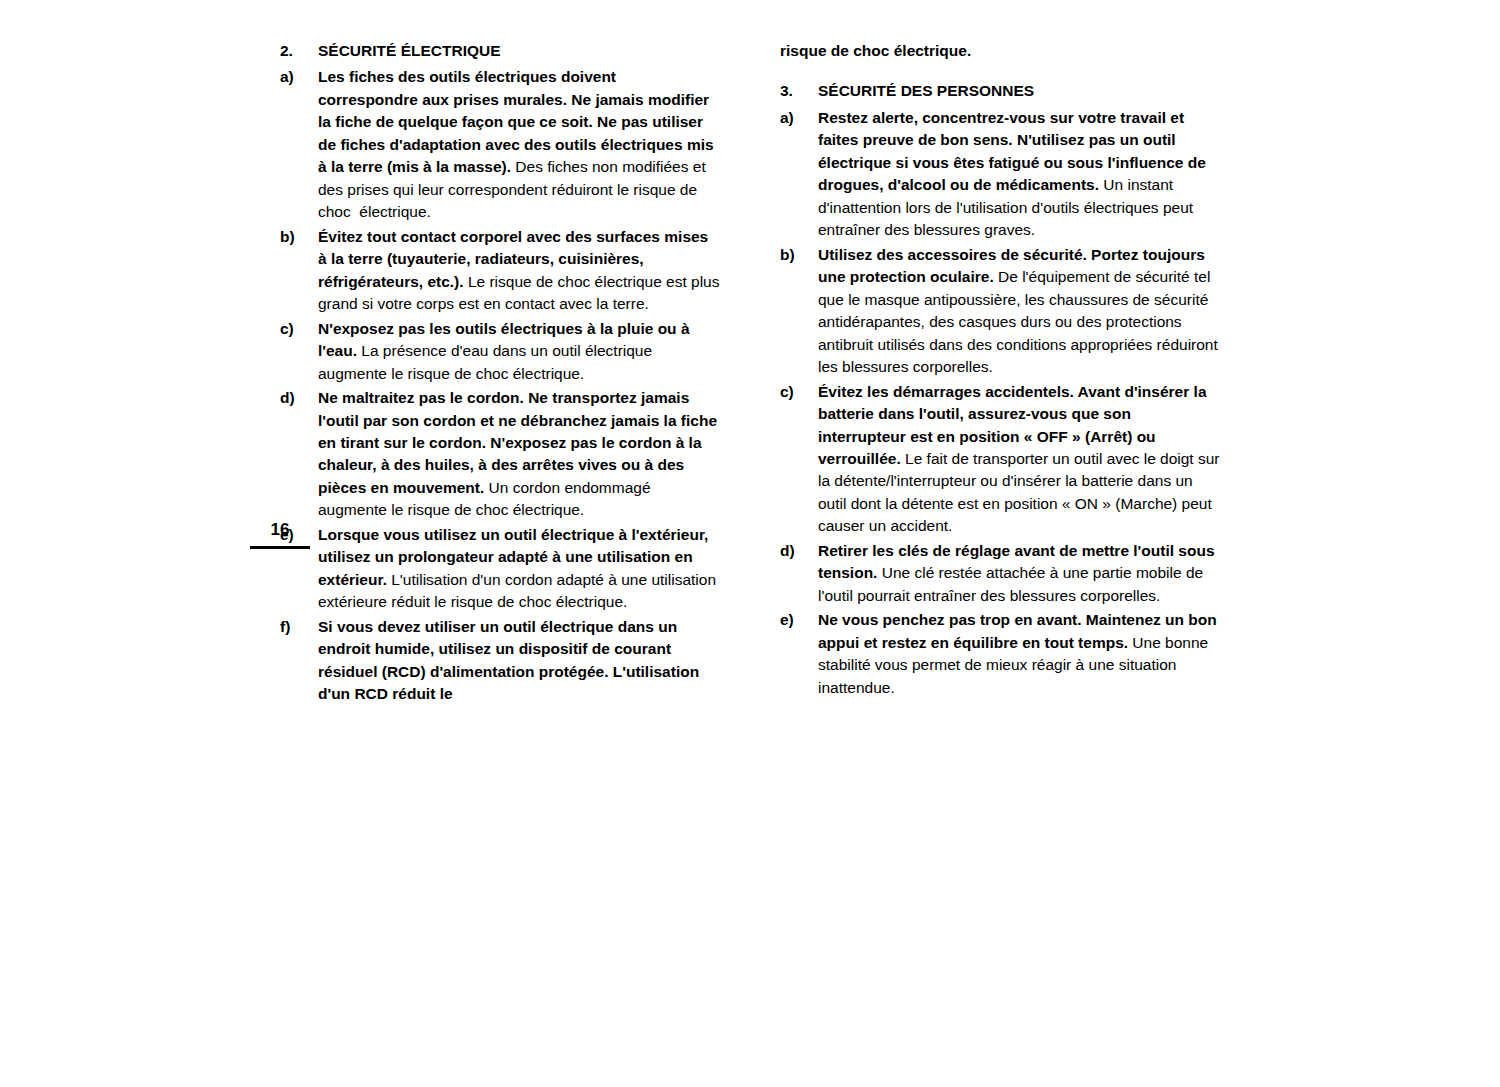16
2. SÉCURITÉ ÉLECTRIQUE
a) Les fiches des outils électriques doivent correspondre aux prises murales. Ne jamais modifier la fiche de quelque façon que ce soit. Ne pas utiliser de fiches d'adaptation avec des outils électriques mis à la terre (mis à la masse). Des fiches non modifiées et des prises qui leur correspondent réduiront le risque de choc électrique.
b) Évitez tout contact corporel avec des surfaces mises à la terre (tuyauterie, radiateurs, cuisinières, réfrigérateurs, etc.). Le risque de choc électrique est plus grand si votre corps est en contact avec la terre.
c) N'exposez pas les outils électriques à la pluie ou à l'eau. La présence d'eau dans un outil électrique augmente le risque de choc électrique.
d) Ne maltraitez pas le cordon. Ne transportez jamais l'outil par son cordon et ne débranchez jamais la fiche en tirant sur le cordon. N'exposez pas le cordon à la chaleur, à des huiles, à des arrêtes vives ou à des pièces en mouvement. Un cordon endommagé augmente le risque de choc électrique.
e) Lorsque vous utilisez un outil électrique à l'extérieur, utilisez un prolongateur adapté à une utilisation en extérieur. L'utilisation d'un cordon adapté à une utilisation extérieure réduit le risque de choc électrique.
f) Si vous devez utiliser un outil électrique dans un endroit humide, utilisez un dispositif de courant résiduel (RCD) d'alimentation protégée. L'utilisation d'un RCD réduit le
risque de choc électrique.
3. SÉCURITÉ DES PERSONNES
a) Restez alerte, concentrez-vous sur votre travail et faites preuve de bon sens. N'utilisez pas un outil électrique si vous êtes fatigué ou sous l'influence de drogues, d'alcool ou de médicaments. Un instant d'inattention lors de l'utilisation d'outils électriques peut entraîner des blessures graves.
b) Utilisez des accessoires de sécurité. Portez toujours une protection oculaire. De l'équipement de sécurité tel que le masque antipoussière, les chaussures de sécurité antidérapantes, des casques durs ou des protections antibruit utilisés dans des conditions appropriées réduiront les blessures corporelles.
c) Évitez les démarrages accidentels. Avant d'insérer la batterie dans l'outil, assurez-vous que son interrupteur est en position « OFF » (Arrêt) ou verrouillée. Le fait de transporter un outil avec le doigt sur la détente/l'interrupteur ou d'insérer la batterie dans un outil dont la détente est en position « ON » (Marche) peut causer un accident.
d) Retirer les clés de réglage avant de mettre l'outil sous tension. Une clé restée attachée à une partie mobile de l'outil pourrait entraîner des blessures corporelles.
e) Ne vous penchez pas trop en avant. Maintenez un bon appui et restez en équilibre en tout temps. Une bonne stabilité vous permet de mieux réagir à une situation inattendue.